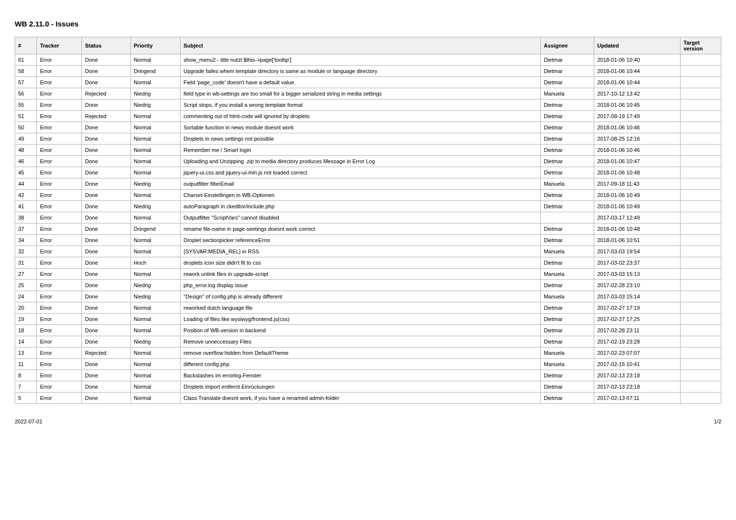WB 2.11.0 - Issues
| # | Tracker | Status | Priority | Subject | Assignee | Updated | Target version |
| --- | --- | --- | --- | --- | --- | --- | --- |
| 61 | Error | Done | Normal | show_menu2 - title nutzt $this->page['tooltip'] | Dietmar | 2018-01-06 10:40 | |
| 58 | Error | Done | Dringend | Upgrade failes whem template directory is same as module or language directory | Dietmar | 2018-01-06 10:44 | |
| 57 | Error | Done | Normal | Field 'page_code' doesn't have a default value. | Dietmar | 2018-01-06 10:44 | |
| 56 | Error | Rejected | Niedrig | field type in wb-settings are too small for a bigger serialized string in media settings | Manuela | 2017-10-12 13:42 | |
| 55 | Error | Done | Niedrig | Script stops, if you install a wrong template format | Dietmar | 2018-01-06 10:45 | |
| 51 | Error | Rejected | Normal | commenting out of html-code will ignored by droplets | Dietmar | 2017-08-19 17:49 | |
| 50 | Error | Done | Normal | Sortable function in news module doesnt work | Dietmar | 2018-01-06 10:46 | |
| 49 | Error | Done | Normal | Droplets in news settings not possible | Dietmar | 2017-08-25 12:16 | |
| 48 | Error | Done | Normal | Remember me / Smart login | Dietmar | 2018-01-06 10:46 | |
| 46 | Error | Done | Normal | Uploading and Unzipping .zip to media directory produces Message in Error Log | Dietmar | 2018-01-06 10:47 | |
| 45 | Error | Done | Normal | jquery-ui.css and jquery-ui-min.js not loaded correct | Dietmar | 2018-01-06 10:48 | |
| 44 | Error | Done | Niedrig | outputfilter filterEmail | Manuela | 2017-09-18 11:43 | |
| 42 | Error | Done | Normal | Charset-Einstellingen in WB-Optionen | Dietmar | 2018-01-06 10:49 | |
| 41 | Error | Done | Niedrig | autoParagraph in ckeditor/include.php | Dietmar | 2018-01-06 10:49 | |
| 38 | Error | Done | Normal | Outputfilter "ScriptVars" cannot disabled | | 2017-03-17 12:49 | |
| 37 | Error | Done | Dringend | rename file-name in page-seetings doesnt work correct | Dietmar | 2018-01-06 10:48 | |
| 34 | Error | Done | Normal | Droplet sectionpicker referenceError | Dietmar | 2018-01-06 10:51 | |
| 32 | Error | Done | Normal | {SYSVAR:MEDIA_REL} in RSS | Manuela | 2017-03-03 19:54 | |
| 31 | Error | Done | Hoch | droplets icon size didn't fit to css | Dietmar | 2017-03-02 23:37 | |
| 27 | Error | Done | Normal | rework unlink files in upgrade-script | Manuela | 2017-03-03 15:13 | |
| 25 | Error | Done | Niedrig | php_error.log display issue | Dietmar | 2017-02-28 23:10 | |
| 24 | Error | Done | Niedrig | "Design" of config.php is already different | Manuela | 2017-03-03 15:14 | |
| 20 | Error | Done | Normal | reworked dutch language file | Dietmar | 2017-02-27 17:19 | |
| 19 | Error | Done | Normal | Loading of files like wysiwyg/frontend.js(css) | Dietmar | 2017-02-27 17:25 | |
| 18 | Error | Done | Normal | Position of WB-version in backend | Dietmar | 2017-02-28 23:11 | |
| 14 | Error | Done | Niedrig | Remove unneccessary Files | Dietmar | 2017-02-19 23:28 | |
| 13 | Error | Rejected | Normal | remove overflow:hidden from DefaultTheme | Manuela | 2017-02-23 07:07 | |
| 11 | Error | Done | Normal | different config.php | Manuela | 2017-02-15 10:41 | |
| 8 | Error | Done | Normal | Backslashes im errorlog-Fenster | Dietmar | 2017-02-13 23:18 | |
| 7 | Error | Done | Normal | Droplets import entfernt Einrückungen | Dietmar | 2017-02-13 23:18 | |
| 5 | Error | Done | Normal | Class Translate doesnt work, if you have a renamed admin-folder | Dietmar | 2017-02-13 07:11 | |
2022-07-01 1/2